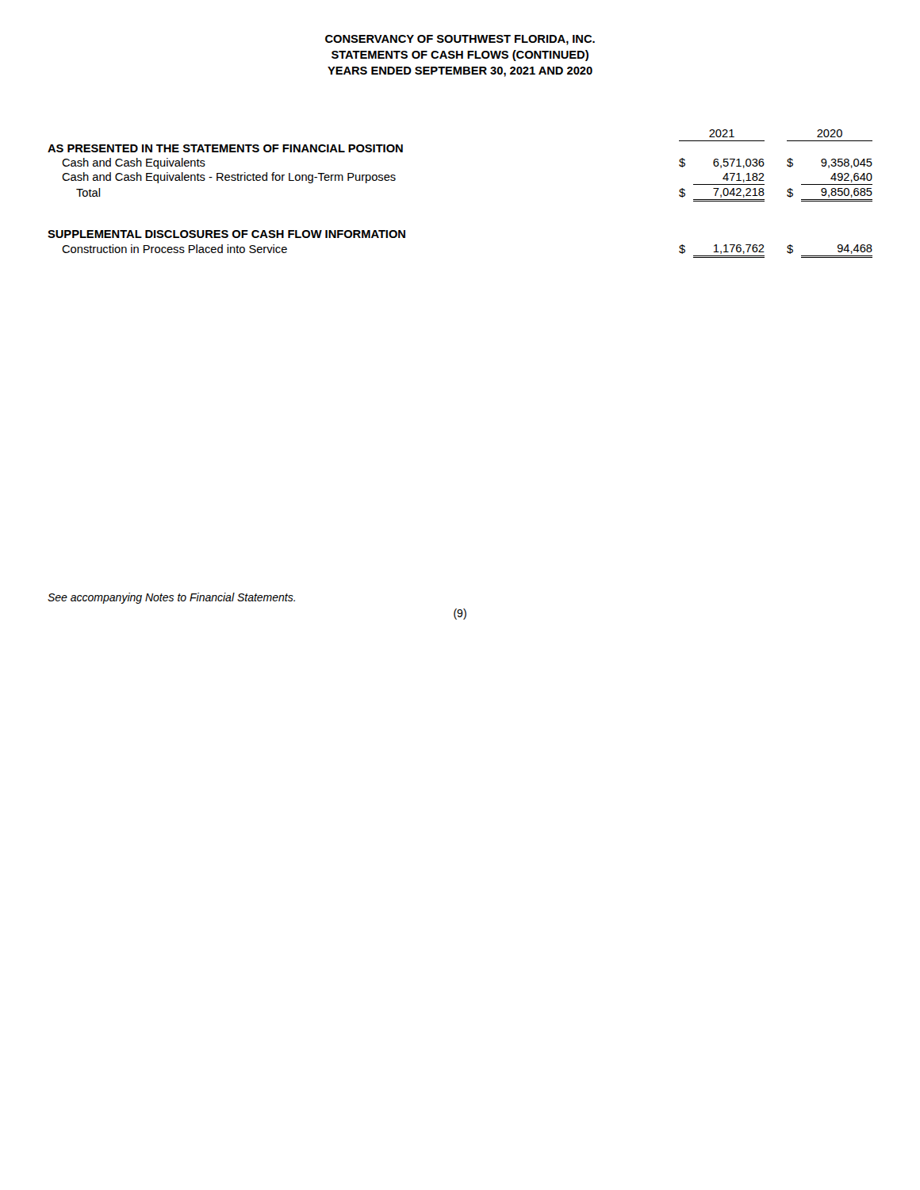CONSERVANCY OF SOUTHWEST FLORIDA, INC.
STATEMENTS OF CASH FLOWS (CONTINUED)
YEARS ENDED SEPTEMBER 30, 2021 AND 2020
| | | 2021 | | 2020 |
| AS PRESENTED IN THE STATEMENTS OF FINANCIAL POSITION | | | | | | |
| Cash and Cash Equivalents | | $ | 6,571,036 | | $ | 9,358,045 |
| Cash and Cash Equivalents - Restricted for Long-Term Purposes | | | 471,182 | | | 492,640 |
| Total | | $ | 7,042,218 | | $ | 9,850,685 |
| SUPPLEMENTAL DISCLOSURES OF CASH FLOW INFORMATION | | | | | | |
| Construction in Process Placed into Service | | $ | 1,176,762 | | $ | 94,468 |
See accompanying Notes to Financial Statements.
(9)